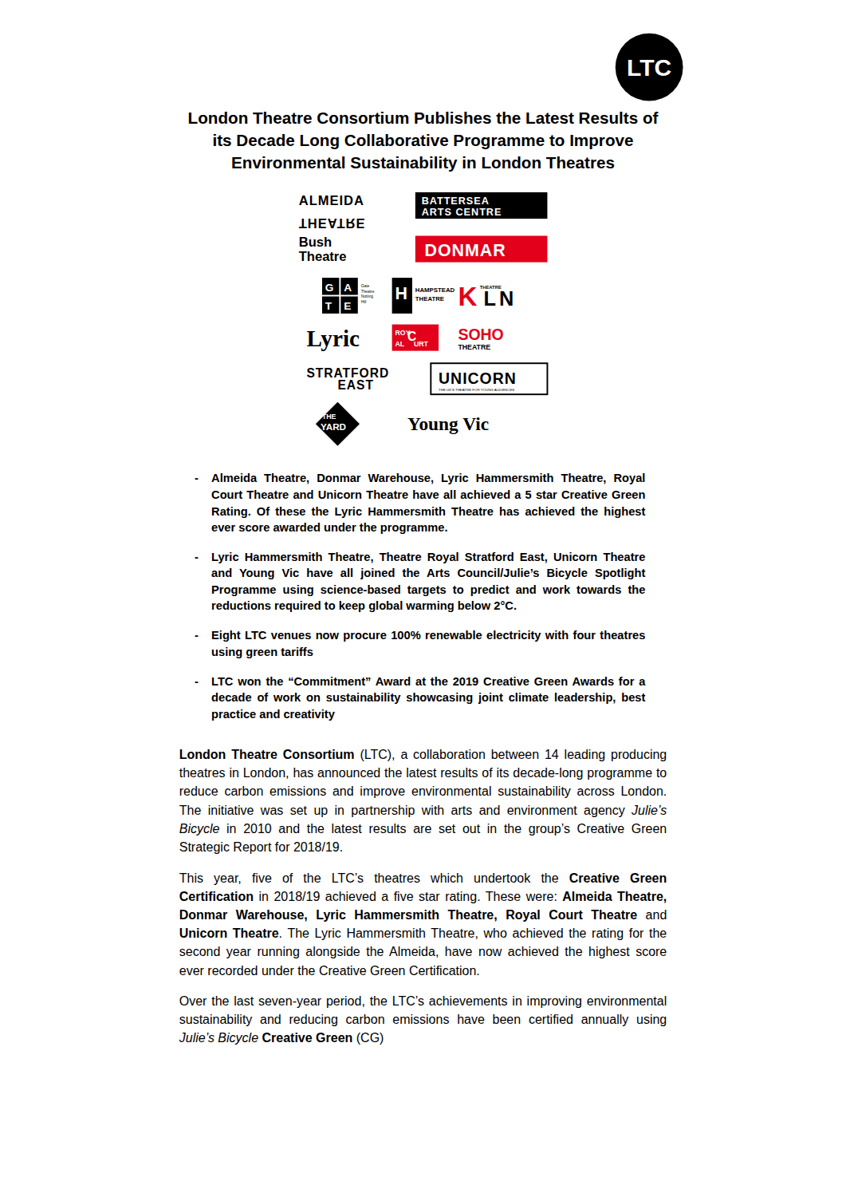LTC
London Theatre Consortium Publishes the Latest Results of its Decade Long Collaborative Programme to Improve Environmental Sustainability in London Theatres
ALMEIDA THEATRE BATTERSEA ARTS CENTRE Bush Theatre DONMAR G A T E Gate Theatre Notting Hill H HAMPSTEAD THEATRE K THEATRE L N Lyric ROY AL URT C SOHO THEATRE STRATFORD EAST UNICORN THE UK'S THEATRE FOR YOUNG AUDIENCES THE YARD Young Vic
Almeida Theatre, Donmar Warehouse, Lyric Hammersmith Theatre, Royal Court Theatre and Unicorn Theatre have all achieved a 5 star Creative Green Rating. Of these the Lyric Hammersmith Theatre has achieved the highest ever score awarded under the programme.
Lyric Hammersmith Theatre, Theatre Royal Stratford East, Unicorn Theatre and Young Vic have all joined the Arts Council/Julie’s Bicycle Spotlight Programme using science-based targets to predict and work towards the reductions required to keep global warming below 2°C.
Eight LTC venues now procure 100% renewable electricity with four theatres using green tariffs
LTC won the “Commitment” Award at the 2019 Creative Green Awards for a decade of work on sustainability showcasing joint climate leadership, best practice and creativity
London Theatre Consortium (LTC), a collaboration between 14 leading producing theatres in London, has announced the latest results of its decade-long programme to reduce carbon emissions and improve environmental sustainability across London. The initiative was set up in partnership with arts and environment agency Julie’s Bicycle in 2010 and the latest results are set out in the group’s Creative Green Strategic Report for 2018/19.
This year, five of the LTC’s theatres which undertook the Creative Green Certification in 2018/19 achieved a five star rating. These were: Almeida Theatre, Donmar Warehouse, Lyric Hammersmith Theatre, Royal Court Theatre and Unicorn Theatre. The Lyric Hammersmith Theatre, who achieved the rating for the second year running alongside the Almeida, have now achieved the highest score ever recorded under the Creative Green Certification.
Over the last seven-year period, the LTC’s achievements in improving environmental sustainability and reducing carbon emissions have been certified annually using Julie’s Bicycle Creative Green (CG)